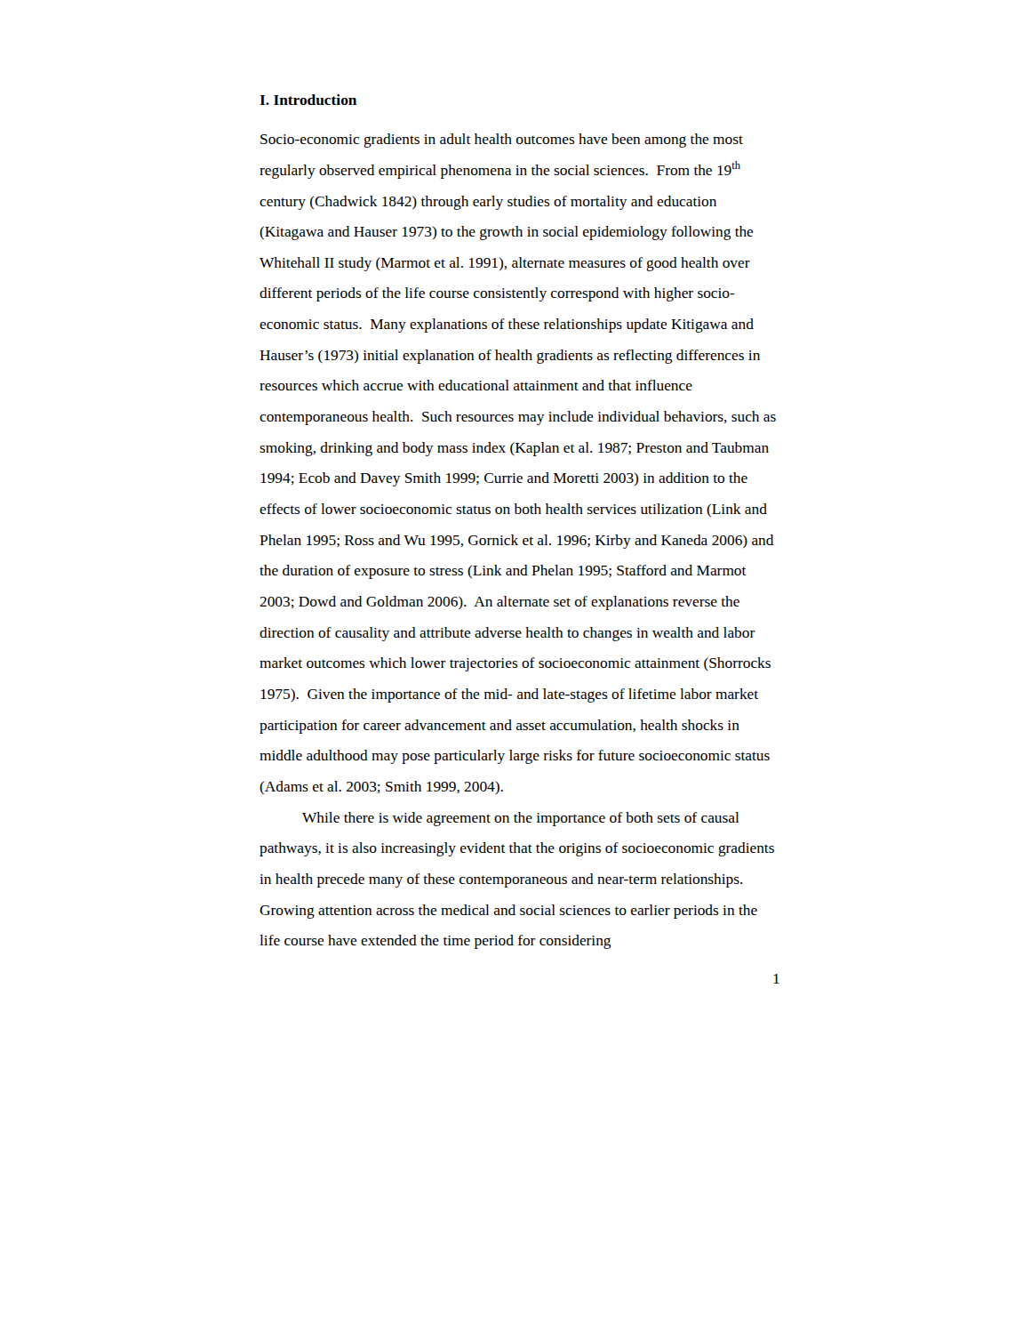I. Introduction
Socio-economic gradients in adult health outcomes have been among the most regularly observed empirical phenomena in the social sciences. From the 19th century (Chadwick 1842) through early studies of mortality and education (Kitagawa and Hauser 1973) to the growth in social epidemiology following the Whitehall II study (Marmot et al. 1991), alternate measures of good health over different periods of the life course consistently correspond with higher socio-economic status. Many explanations of these relationships update Kitigawa and Hauser’s (1973) initial explanation of health gradients as reflecting differences in resources which accrue with educational attainment and that influence contemporaneous health. Such resources may include individual behaviors, such as smoking, drinking and body mass index (Kaplan et al. 1987; Preston and Taubman 1994; Ecob and Davey Smith 1999; Currie and Moretti 2003) in addition to the effects of lower socioeconomic status on both health services utilization (Link and Phelan 1995; Ross and Wu 1995, Gornick et al. 1996; Kirby and Kaneda 2006) and the duration of exposure to stress (Link and Phelan 1995; Stafford and Marmot 2003; Dowd and Goldman 2006). An alternate set of explanations reverse the direction of causality and attribute adverse health to changes in wealth and labor market outcomes which lower trajectories of socioeconomic attainment (Shorrocks 1975). Given the importance of the mid- and late-stages of lifetime labor market participation for career advancement and asset accumulation, health shocks in middle adulthood may pose particularly large risks for future socioeconomic status (Adams et al. 2003; Smith 1999, 2004).
While there is wide agreement on the importance of both sets of causal pathways, it is also increasingly evident that the origins of socioeconomic gradients in health precede many of these contemporaneous and near-term relationships. Growing attention across the medical and social sciences to earlier periods in the life course have extended the time period for considering
1